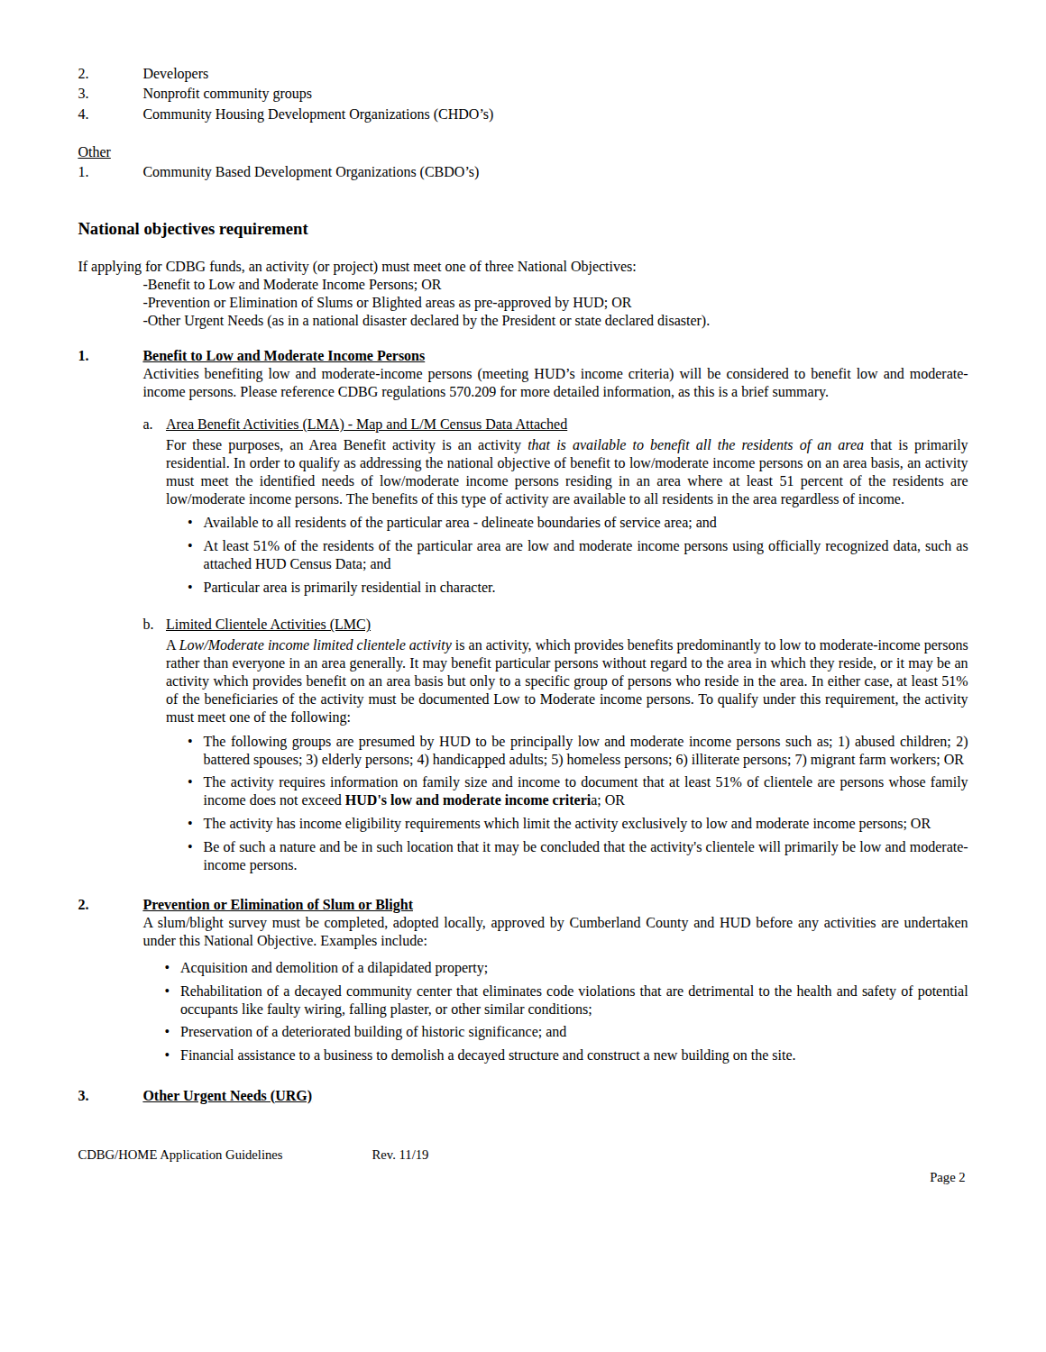2. Developers
3. Nonprofit community groups
4. Community Housing Development Organizations (CHDO’s)
Other
1. Community Based Development Organizations (CBDO’s)
National objectives requirement
If applying for CDBG funds, an activity (or project) must meet one of three National Objectives:
-Benefit to Low and Moderate Income Persons; OR
-Prevention or Elimination of Slums or Blighted areas as pre-approved by HUD; OR
-Other Urgent Needs (as in a national disaster declared by the President or state declared disaster).
1.
Benefit to Low and Moderate Income Persons
Activities benefiting low and moderate-income persons (meeting HUD’s income criteria) will be considered to benefit low and moderate-income persons. Please reference CDBG regulations 570.209 for more detailed information, as this is a brief summary.
a.
Area Benefit Activities (LMA) - Map and L/M Census Data Attached
For these purposes, an Area Benefit activity is an activity that is available to benefit all the residents of an area that is primarily residential. In order to qualify as addressing the national objective of benefit to low/moderate income persons on an area basis, an activity must meet the identified needs of low/moderate income persons residing in an area where at least 51 percent of the residents are low/moderate income persons. The benefits of this type of activity are available to all residents in the area regardless of income.
Available to all residents of the particular area - delineate boundaries of service area; and
At least 51% of the residents of the particular area are low and moderate income persons using officially recognized data, such as attached HUD Census Data; and
Particular area is primarily residential in character.
b.
Limited Clientele Activities (LMC)
A Low/Moderate income limited clientele activity is an activity, which provides benefits predominantly to low to moderate-income persons rather than everyone in an area generally. It may benefit particular persons without regard to the area in which they reside, or it may be an activity which provides benefit on an area basis but only to a specific group of persons who reside in the area. In either case, at least 51% of the beneficiaries of the activity must be documented Low to Moderate income persons. To qualify under this requirement, the activity must meet one of the following:
The following groups are presumed by HUD to be principally low and moderate income persons such as; 1) abused children; 2) battered spouses; 3) elderly persons; 4) handicapped adults; 5) homeless persons; 6) illiterate persons; 7) migrant farm workers; OR
The activity requires information on family size and income to document that at least 51% of clientele are persons whose family income does not exceed HUD's low and moderate income criteria; OR
The activity has income eligibility requirements which limit the activity exclusively to low and moderate income persons; OR
Be of such a nature and be in such location that it may be concluded that the activity's clientele will primarily be low and moderate-income persons.
2.
Prevention or Elimination of Slum or Blight
A slum/blight survey must be completed, adopted locally, approved by Cumberland County and HUD before any activities are undertaken under this National Objective. Examples include:
Acquisition and demolition of a dilapidated property;
Rehabilitation of a decayed community center that eliminates code violations that are detrimental to the health and safety of potential occupants like faulty wiring, falling plaster, or other similar conditions;
Preservation of a deteriorated building of historic significance; and
Financial assistance to a business to demolish a decayed structure and construct a new building on the site.
3.
Other Urgent Needs (URG)
CDBG/HOME Application Guidelines Rev. 11/19
Page 2